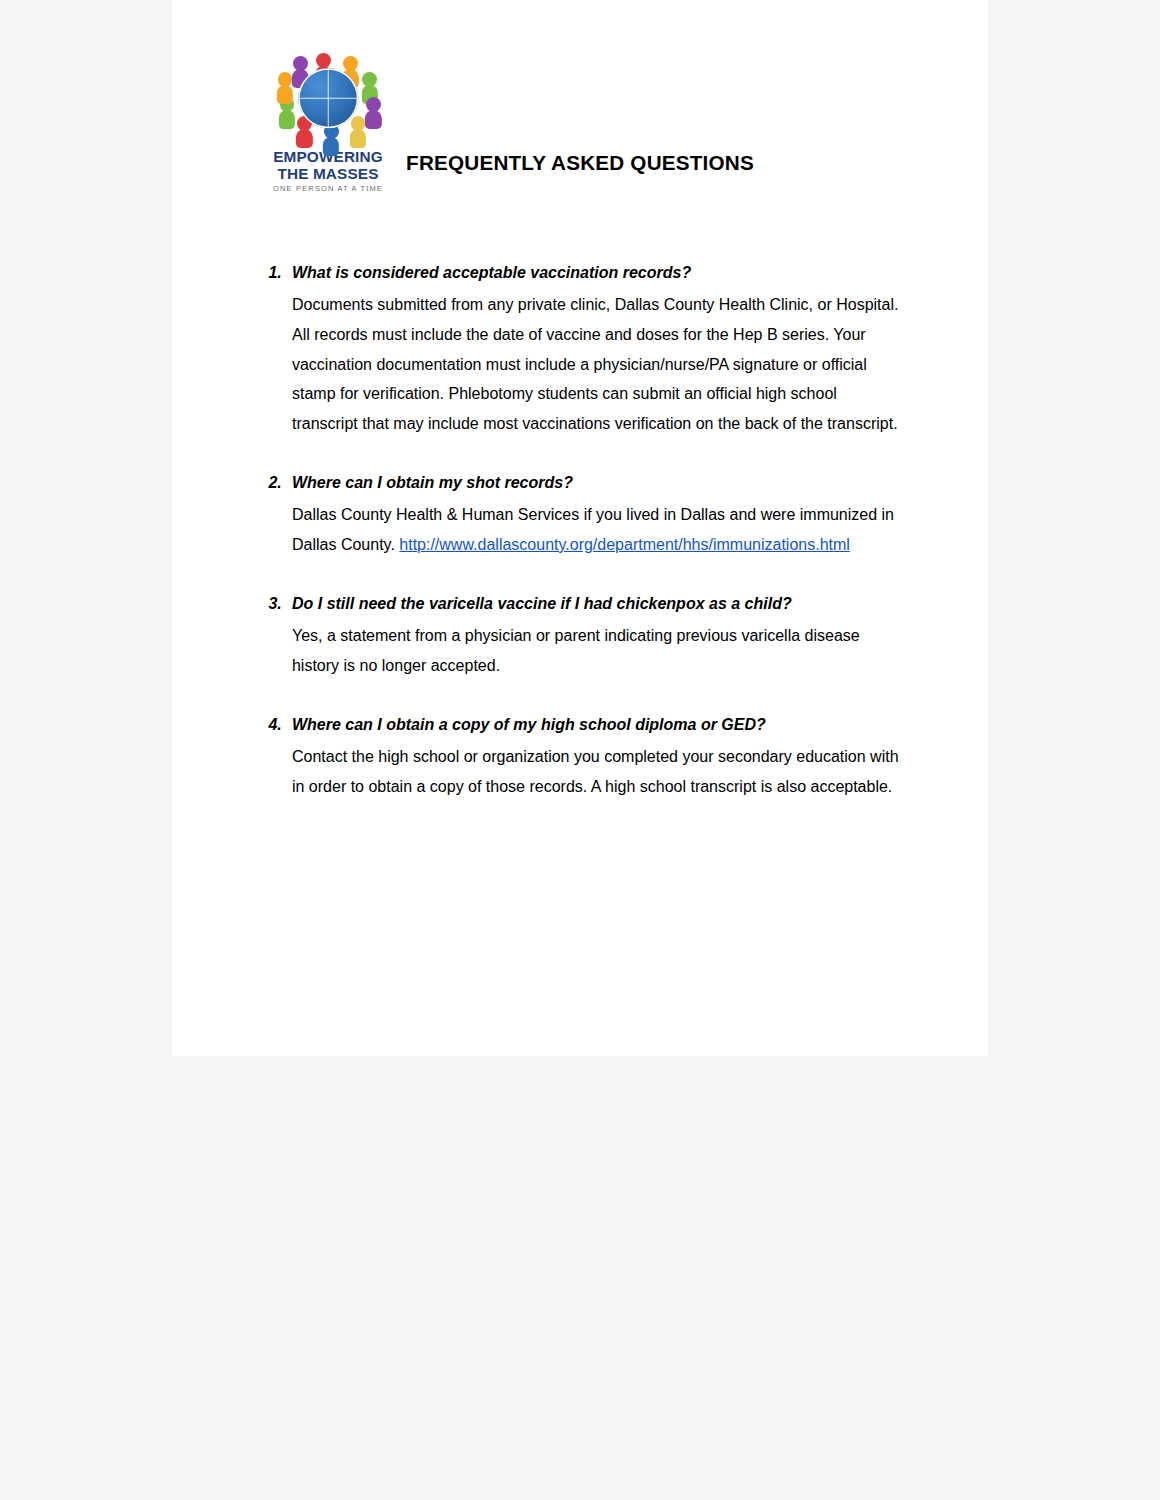EMPOWERING
THE MASSES
One Person at a Time
FREQUENTLY ASKED QUESTIONS
What is considered acceptable vaccination records?
Documents submitted from any private clinic, Dallas County Health Clinic, or Hospital. All records must include the date of vaccine and doses for the Hep B series. Your vaccination documentation must include a physician/nurse/PA signature or official stamp for verification. Phlebotomy students can submit an official high school transcript that may include most vaccinations verification on the back of the transcript.
Where can I obtain my shot records?
Dallas County Health & Human Services if you lived in Dallas and were immunized in Dallas County. http://www.dallascounty.org/department/hhs/immunizations.html
Do I still need the varicella vaccine if I had chickenpox as a child?
Yes, a statement from a physician or parent indicating previous varicella disease history is no longer accepted.
Where can I obtain a copy of my high school diploma or GED?
Contact the high school or organization you completed your secondary education with in order to obtain a copy of those records. A high school transcript is also acceptable.